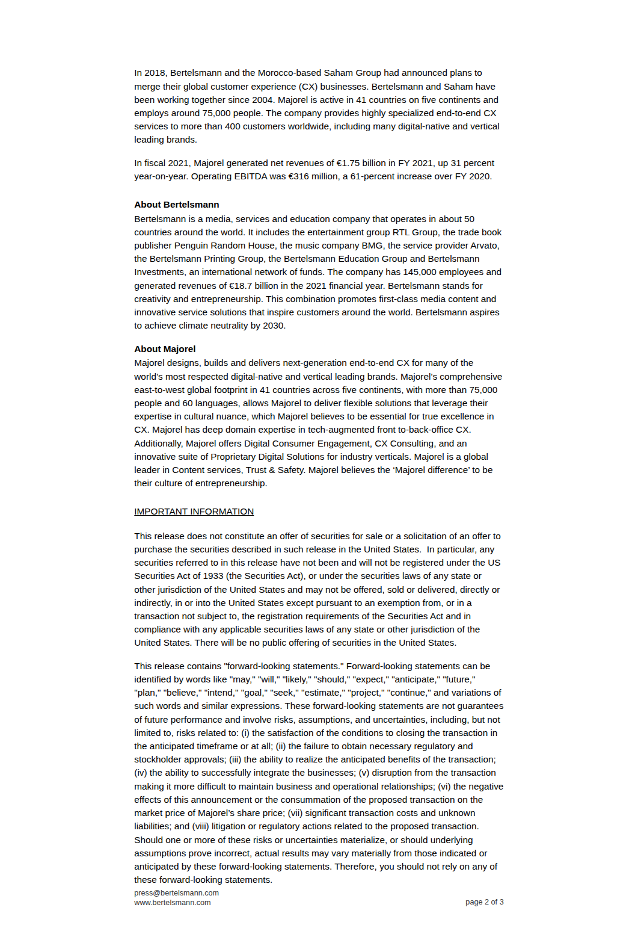In 2018, Bertelsmann and the Morocco-based Saham Group had announced plans to merge their global customer experience (CX) businesses. Bertelsmann and Saham have been working together since 2004. Majorel is active in 41 countries on five continents and employs around 75,000 people. The company provides highly specialized end-to-end CX services to more than 400 customers worldwide, including many digital-native and vertical leading brands.
In fiscal 2021, Majorel generated net revenues of €1.75 billion in FY 2021, up 31 percent year-on-year. Operating EBITDA was €316 million, a 61-percent increase over FY 2020.
About Bertelsmann
Bertelsmann is a media, services and education company that operates in about 50 countries around the world. It includes the entertainment group RTL Group, the trade book publisher Penguin Random House, the music company BMG, the service provider Arvato, the Bertelsmann Printing Group, the Bertelsmann Education Group and Bertelsmann Investments, an international network of funds. The company has 145,000 employees and generated revenues of €18.7 billion in the 2021 financial year. Bertelsmann stands for creativity and entrepreneurship. This combination promotes first-class media content and innovative service solutions that inspire customers around the world. Bertelsmann aspires to achieve climate neutrality by 2030.
About Majorel
Majorel designs, builds and delivers next-generation end-to-end CX for many of the world’s most respected digital-native and vertical leading brands. Majorel’s comprehensive east-to-west global footprint in 41 countries across five continents, with more than 75,000 people and 60 languages, allows Majorel to deliver flexible solutions that leverage their expertise in cultural nuance, which Majorel believes to be essential for true excellence in CX. Majorel has deep domain expertise in tech-augmented front to-back-office CX. Additionally, Majorel offers Digital Consumer Engagement, CX Consulting, and an innovative suite of Proprietary Digital Solutions for industry verticals. Majorel is a global leader in Content services, Trust & Safety. Majorel believes the ‘Majorel difference’ to be their culture of entrepreneurship.
IMPORTANT INFORMATION
This release does not constitute an offer of securities for sale or a solicitation of an offer to purchase the securities described in such release in the United States. In particular, any securities referred to in this release have not been and will not be registered under the US Securities Act of 1933 (the Securities Act), or under the securities laws of any state or other jurisdiction of the United States and may not be offered, sold or delivered, directly or indirectly, in or into the United States except pursuant to an exemption from, or in a transaction not subject to, the registration requirements of the Securities Act and in compliance with any applicable securities laws of any state or other jurisdiction of the United States. There will be no public offering of securities in the United States.
This release contains "forward-looking statements." Forward-looking statements can be identified by words like "may," "will," "likely," "should," "expect," "anticipate," "future," "plan," "believe," "intend," "goal," "seek," "estimate," "project," "continue," and variations of such words and similar expressions. These forward-looking statements are not guarantees of future performance and involve risks, assumptions, and uncertainties, including, but not limited to, risks related to: (i) the satisfaction of the conditions to closing the transaction in the anticipated timeframe or at all; (ii) the failure to obtain necessary regulatory and stockholder approvals; (iii) the ability to realize the anticipated benefits of the transaction; (iv) the ability to successfully integrate the businesses; (v) disruption from the transaction making it more difficult to maintain business and operational relationships; (vi) the negative effects of this announcement or the consummation of the proposed transaction on the market price of Majorel’s share price; (vii) significant transaction costs and unknown liabilities; and (viii) litigation or regulatory actions related to the proposed transaction. Should one or more of these risks or uncertainties materialize, or should underlying assumptions prove incorrect, actual results may vary materially from those indicated or anticipated by these forward-looking statements. Therefore, you should not rely on any of these forward-looking statements.
press@bertelsmann.com
www.bertelsmann.com
page 2 of 3